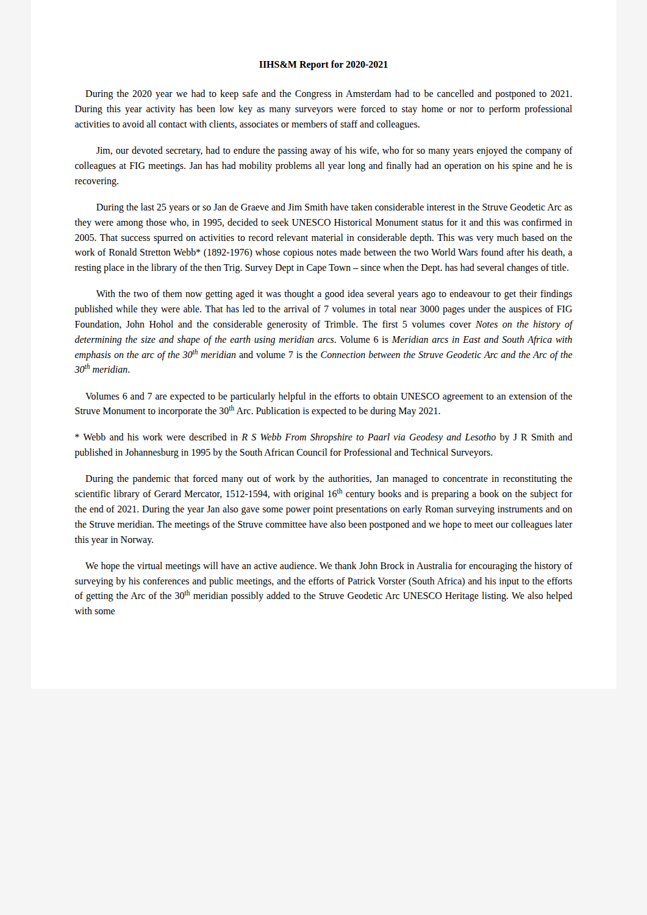IIHS&M Report for 2020-2021
During the 2020 year we had to keep safe and the Congress in Amsterdam had to be cancelled and postponed to 2021. During this year activity has been low key as many surveyors were forced to stay home or nor to perform professional activities to avoid all contact with clients, associates or members of staff and colleagues.
Jim, our devoted secretary, had to endure the passing away of his wife, who for so many years enjoyed the company of colleagues at FIG meetings. Jan has had mobility problems all year long and finally had an operation on his spine and he is recovering.
During the last 25 years or so Jan de Graeve and Jim Smith have taken considerable interest in the Struve Geodetic Arc as they were among those who, in 1995, decided to seek UNESCO Historical Monument status for it and this was confirmed in 2005. That success spurred on activities to record relevant material in considerable depth. This was very much based on the work of Ronald Stretton Webb* (1892-1976) whose copious notes made between the two World Wars found after his death, a resting place in the library of the then Trig. Survey Dept in Cape Town – since when the Dept. has had several changes of title.
With the two of them now getting aged it was thought a good idea several years ago to endeavour to get their findings published while they were able. That has led to the arrival of 7 volumes in total near 3000 pages under the auspices of FIG Foundation, John Hohol and the considerable generosity of Trimble. The first 5 volumes cover Notes on the history of determining the size and shape of the earth using meridian arcs. Volume 6 is Meridian arcs in East and South Africa with emphasis on the arc of the 30th meridian and volume 7 is the Connection between the Struve Geodetic Arc and the Arc of the 30th meridian.
Volumes 6 and 7 are expected to be particularly helpful in the efforts to obtain UNESCO agreement to an extension of the Struve Monument to incorporate the 30th Arc. Publication is expected to be during May 2021.
* Webb and his work were described in R S Webb From Shropshire to Paarl via Geodesy and Lesotho by J R Smith and published in Johannesburg in 1995 by the South African Council for Professional and Technical Surveyors.
During the pandemic that forced many out of work by the authorities, Jan managed to concentrate in reconstituting the scientific library of Gerard Mercator, 1512-1594, with original 16th century books and is preparing a book on the subject for the end of 2021. During the year Jan also gave some power point presentations on early Roman surveying instruments and on the Struve meridian. The meetings of the Struve committee have also been postponed and we hope to meet our colleagues later this year in Norway.
We hope the virtual meetings will have an active audience. We thank John Brock in Australia for encouraging the history of surveying by his conferences and public meetings, and the efforts of Patrick Vorster (South Africa) and his input to the efforts of getting the Arc of the 30th meridian possibly added to the Struve Geodetic Arc UNESCO Heritage listing. We also helped with some